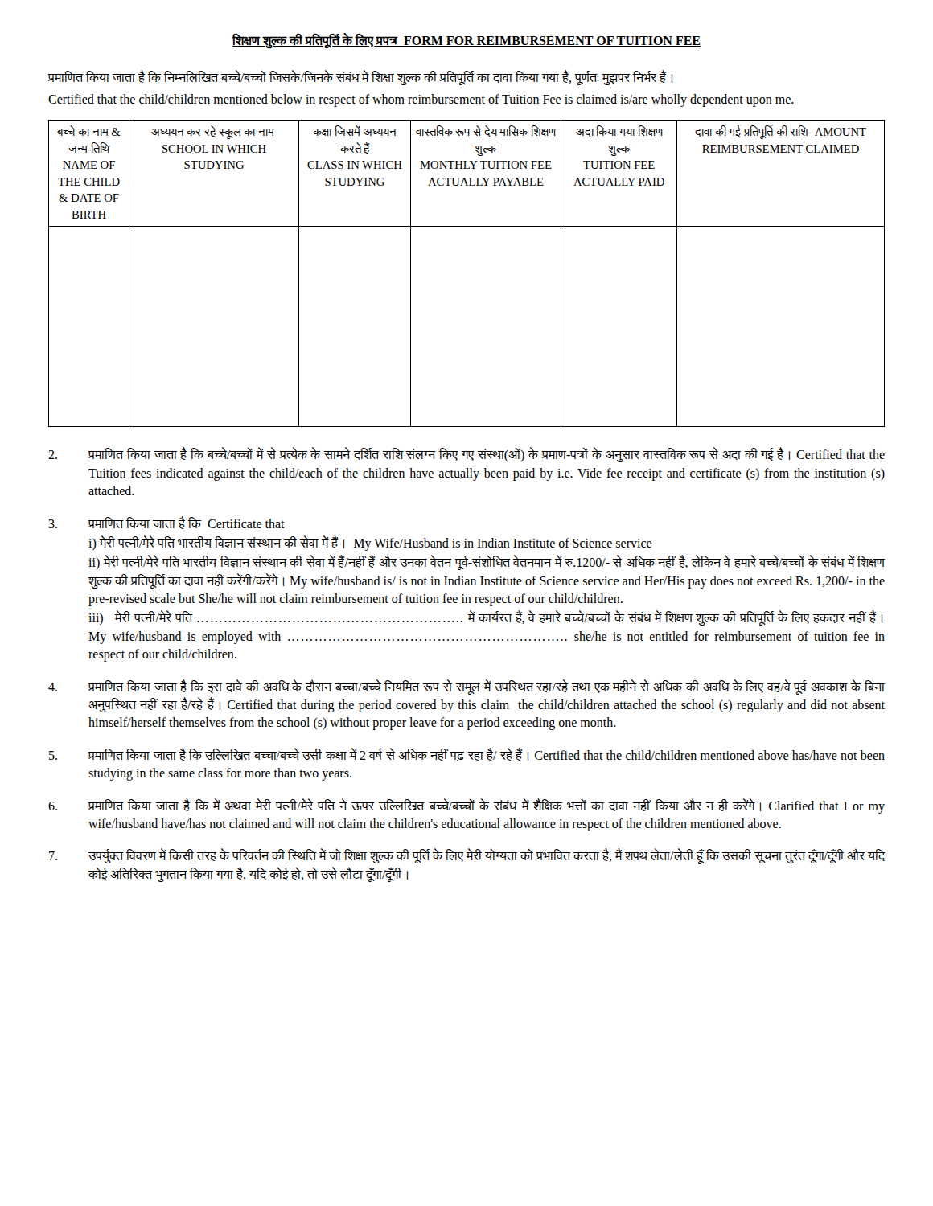शिक्षण शुल्क की प्रतिपूर्ति के लिए प्रपत्र FORM FOR REIMBURSEMENT OF TUITION FEE
प्रमाणित किया जाता है कि निम्नलिखित बच्चे/बच्चों जिसके/जिनके संबंध में शिक्षा शुल्क की प्रतिपूर्ति का दावा किया गया है, पूर्णतः मुझपर निर्भर हैं।
Certified that the child/children mentioned below in respect of whom reimbursement of Tuition Fee is claimed is/are wholly dependent upon me.
| बच्चे का नाम & जन्म-तिथि NAME OF THE CHILD & DATE OF BIRTH | अध्ययन कर रहे स्कूल का नाम SCHOOL IN WHICH STUDYING | कक्षा जिसमें अध्ययन करते हैं CLASS IN WHICH STUDYING | वास्तविक रूप से देय मासिक शिक्षण शुल्क MONTHLY TUITION FEE ACTUALLY PAYABLE | अदा किया गया शिक्षण शुल्क TUITION FEE ACTUALLY PAID | दावा की गई प्रतिपूर्ति की राशि AMOUNT REIMBURSEMENT CLAIMED |
| --- | --- | --- | --- | --- | --- |
2.
प्रमाणित किया जाता है कि बच्चे/बच्चों में से प्रत्येक के सामने दर्शित राशि संलग्न किए गए संस्था(ओं) के प्रमाण-पत्रों के अनुसार वास्तविक रूप से अदा की गई है। Certified that the Tuition fees indicated against the child/each of the children have actually been paid by i.e. Vide fee receipt and certificate (s) from the institution (s) attached.
3.
प्रमाणित किया जाता है कि Certificate that i) मेरी पत्नी/मेरे पति भारतीय विज्ञान संस्थान की सेवा में हैं। My Wife/Husband is in Indian Institute of Science service ii) मेरी पत्नी/मेरे पति भारतीय विज्ञान संस्थान की सेवा में हैं/नहीं हैं और उनका वेतन पूर्व-संशोधित वेतनमान में रु.1200/- से अधिक नहीं है, लेकिन वे हमारे बच्चे/बच्चों के संबंध में शिक्षण शुल्क की प्रतिपूर्ति का दावा नहीं करेंगी/करेंगे। My wife/husband is/ is not in Indian Institute of Science service and Her/His pay does not exceed Rs. 1,200/- in the pre-revised scale but She/he will not claim reimbursement of tuition fee in respect of our child/children. iii) मेरी पत्नी/मेरे पति ………………………………………………….. में कार्यरत हैं, वे हमारे बच्चे/बच्चों के संबंध में शिक्षण शुल्क की प्रतिपूर्ति के लिए हकदार नहीं हैं। My wife/husband is employed with …………………………………………………….. she/he is not entitled for reimbursement of tuition fee in respect of our child/children.
4.
प्रमाणित किया जाता है कि इस दावे की अवधि के दौरान बच्चा/बच्चे नियमित रूप से समूल में उपस्थित रहा/रहे तथा एक महीने से अधिक की अवधि के लिए वह/वे पूर्व अवकाश के बिना अनुपस्थित नहीं रहा है/रहे हैं। Certified that during the period covered by this claim the child/children attached the school (s) regularly and did not absent himself/herself themselves from the school (s) without proper leave for a period exceeding one month.
5.
प्रमाणित किया जाता है कि उल्लिखित बच्चा/बच्चे उसी कक्षा में 2 वर्ष से अधिक नहीं पढ़ रहा है/ रहे हैं। Certified that the child/children mentioned above has/have not been studying in the same class for more than two years.
6.
प्रमाणित किया जाता है कि में अथवा मेरी पत्नी/मेरे पति ने ऊपर उल्लिखित बच्चे/बच्चों के संबंध में शैक्षिक भत्तों का दावा नहीं किया और न ही करेंगे। Clarified that I or my wife/husband have/has not claimed and will not claim the children's educational allowance in respect of the children mentioned above.
7.
उपर्युक्त विवरण में किसी तरह के परिवर्तन की स्थिति में जो शिक्षा शुल्क की पूर्ति के लिए मेरी योग्यता को प्रभावित करता है, मैं शपथ लेता/लेती हूँ कि उसकी सूचना तुरंत दूँगा/दूँगी और यदि कोई अतिरिक्त भुगतान किया गया है, यदि कोई हो, तो उसे लौटा दूँगा/दूँगी।